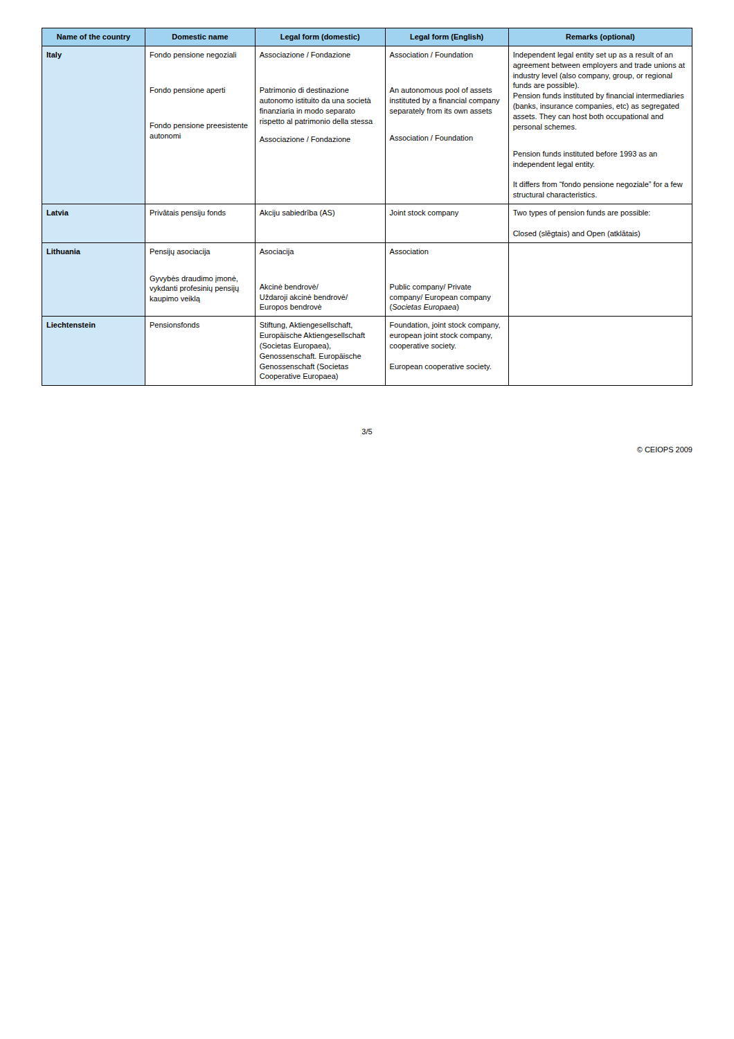| Name of the country | Domestic name | Legal form (domestic) | Legal form (English) | Remarks (optional) |
| --- | --- | --- | --- | --- |
| Italy | Fondo pensione negoziali Fondo pensione aperti Fondo pensione preesistente autonomi | Associazione / Fondazione Patrimonio di destinazione autonomo istituito da una società finanziaria in modo separato rispetto al patrimonio della stessa Associazione / Fondazione | Association / Foundation An autonomous pool of assets instituted by a financial company separately from its own assets Association / Foundation | Independent legal entity set up as a result of an agreement between employers and trade unions at industry level (also company, group, or regional funds are possible). Pension funds instituted by financial intermediaries (banks, insurance companies, etc) as segregated assets. They can host both occupational and personal schemes. Pension funds instituted before 1993 as an independent legal entity. It differs from “fondo pensione negoziale” for a few structural characteristics. |
| Latvia | Privātais pensiju fonds | Akciju sabiedrība (AS) | Joint stock company | Two types of pension funds are possible: Closed (slēgtais) and Open (atklātais) |
| Lithuania | Pensijų asociacija Gyvybės draudimo įmonė, vykdanti profesinių pensijų kaupimo veiklą | Asociacija Akcinė bendrovė/ Uždaroji akcinė bendrovė/ Europos bendrovė | Association Public company/ Private company/ European company ( Societas Europaea ) | |
| Liechtenstein | Pensionsfonds | Stiftung, Aktiengesellschaft, Europäische Aktiengesellschaft (Societas Europaea), Genossenschaft. Europäische Genossenschaft (Societas Cooperative Europaea) | Foundation, joint stock company, european joint stock company, cooperative society. European cooperative society. | |
3/5
© CEIOPS 2009